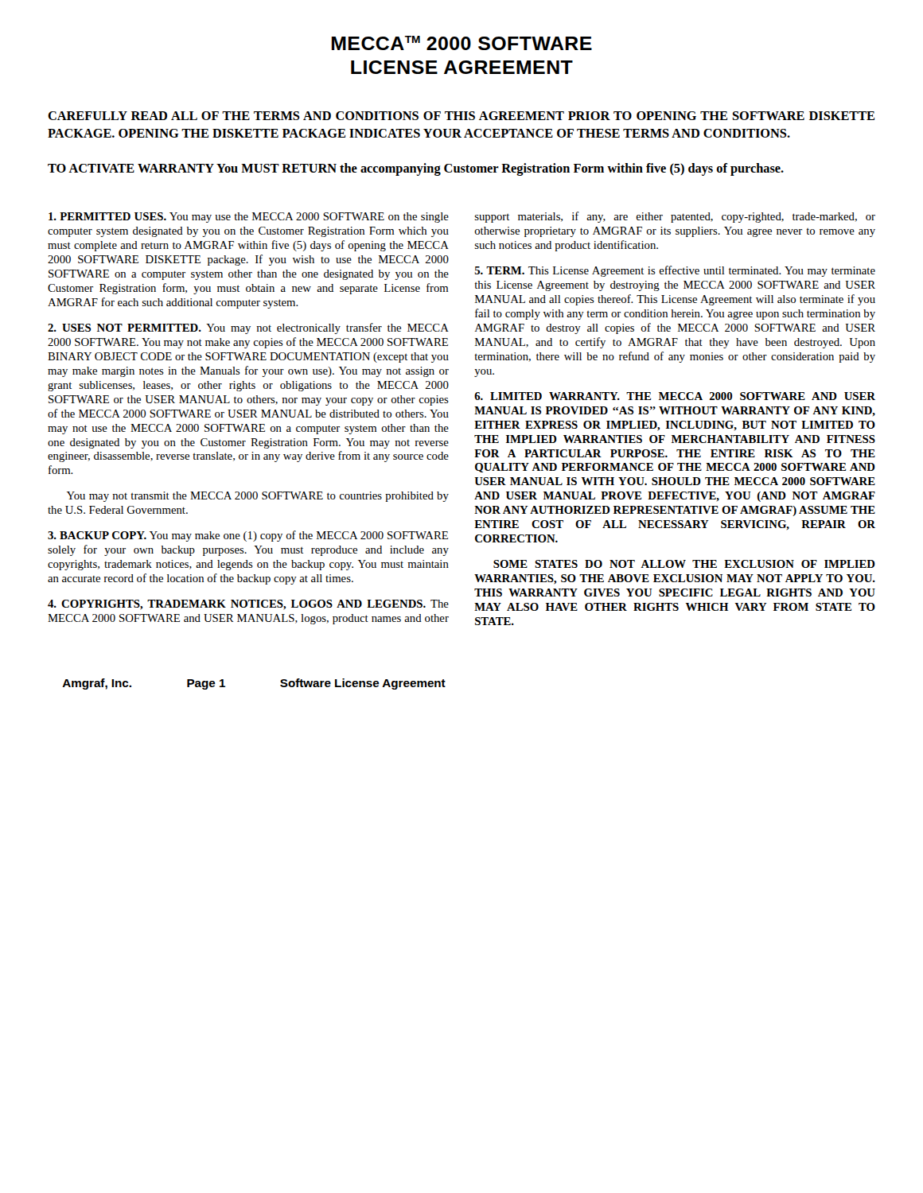MECCATM 2000 SOFTWARE
LICENSE AGREEMENT
CAREFULLY READ ALL OF THE TERMS AND CONDITIONS OF THIS AGREEMENT PRIOR TO OPENING THE SOFTWARE DISKETTE PACKAGE. OPENING THE DISKETTE PACKAGE INDICATES YOUR ACCEPTANCE OF THESE TERMS AND CONDITIONS.
TO ACTIVATE WARRANTY You MUST RETURN the accompanying Customer Registration Form within five (5) days of purchase.
1. PERMITTED USES. You may use the MECCA 2000 SOFTWARE on the single computer system designated by you on the Customer Registration Form which you must complete and return to AMGRAF within five (5) days of opening the MECCA 2000 SOFTWARE DISKETTE package. If you wish to use the MECCA 2000 SOFTWARE on a computer system other than the one designated by you on the Customer Registration form, you must obtain a new and separate License from AMGRAF for each such additional computer system.
2. USES NOT PERMITTED. You may not electronically transfer the MECCA 2000 SOFTWARE. You may not make any copies of the MECCA 2000 SOFTWARE BINARY OBJECT CODE or the SOFTWARE DOCUMENTATION (except that you may make margin notes in the Manuals for your own use). You may not assign or grant sublicenses, leases, or other rights or obligations to the MECCA 2000 SOFTWARE or the USER MANUAL to others, nor may your copy or other copies of the MECCA 2000 SOFTWARE or USER MANUAL be distributed to others. You may not use the MECCA 2000 SOFTWARE on a computer system other than the one designated by you on the Customer Registration Form. You may not reverse engineer, disassemble, reverse translate, or in any way derive from it any source code form.
You may not transmit the MECCA 2000 SOFTWARE to countries prohibited by the U.S. Federal Government.
3. BACKUP COPY. You may make one (1) copy of the MECCA 2000 SOFTWARE solely for your own backup purposes. You must reproduce and include any copyrights, trademark notices, and legends on the backup copy. You must maintain an accurate record of the location of the backup copy at all times.
4. COPYRIGHTS, TRADEMARK NOTICES, LOGOS AND LEGENDS. The MECCA 2000 SOFTWARE and USER MANUALS, logos, product names and other support materials, if any, are either patented, copy-righted, trade-marked, or otherwise proprietary to AMGRAF or its suppliers. You agree never to remove any such notices and product identification.
5. TERM. This License Agreement is effective until terminated. You may terminate this License Agreement by destroying the MECCA 2000 SOFTWARE and USER MANUAL and all copies thereof. This License Agreement will also terminate if you fail to comply with any term or condition herein. You agree upon such termination by AMGRAF to destroy all copies of the MECCA 2000 SOFTWARE and USER MANUAL, and to certify to AMGRAF that they have been destroyed. Upon termination, there will be no refund of any monies or other consideration paid by you.
6. LIMITED WARRANTY. THE MECCA 2000 SOFTWARE AND USER MANUAL IS PROVIDED ‘‘AS IS’’ WITHOUT WARRANTY OF ANY KIND, EITHER EXPRESS OR IMPLIED, INCLUDING, BUT NOT LIMITED TO THE IMPLIED WARRANTIES OF MERCHANTABILITY AND FITNESS FOR A PARTICULAR PURPOSE. THE ENTIRE RISK AS TO THE QUALITY AND PERFORMANCE OF THE MECCA 2000 SOFTWARE AND USER MANUAL IS WITH YOU. SHOULD THE MECCA 2000 SOFTWARE AND USER MANUAL PROVE DEFECTIVE, YOU (AND NOT AMGRAF NOR ANY AUTHORIZED REPRESENTATIVE OF AMGRAF) ASSUME THE ENTIRE COST OF ALL NECESSARY SERVICING, REPAIR OR CORRECTION.
SOME STATES DO NOT ALLOW THE EXCLUSION OF IMPLIED WARRANTIES, SO THE ABOVE EXCLUSION MAY NOT APPLY TO YOU. THIS WARRANTY GIVES YOU SPECIFIC LEGAL RIGHTS AND YOU MAY ALSO HAVE OTHER RIGHTS WHICH VARY FROM STATE TO STATE.
Amgraf, Inc. Page 1 Software License Agreement